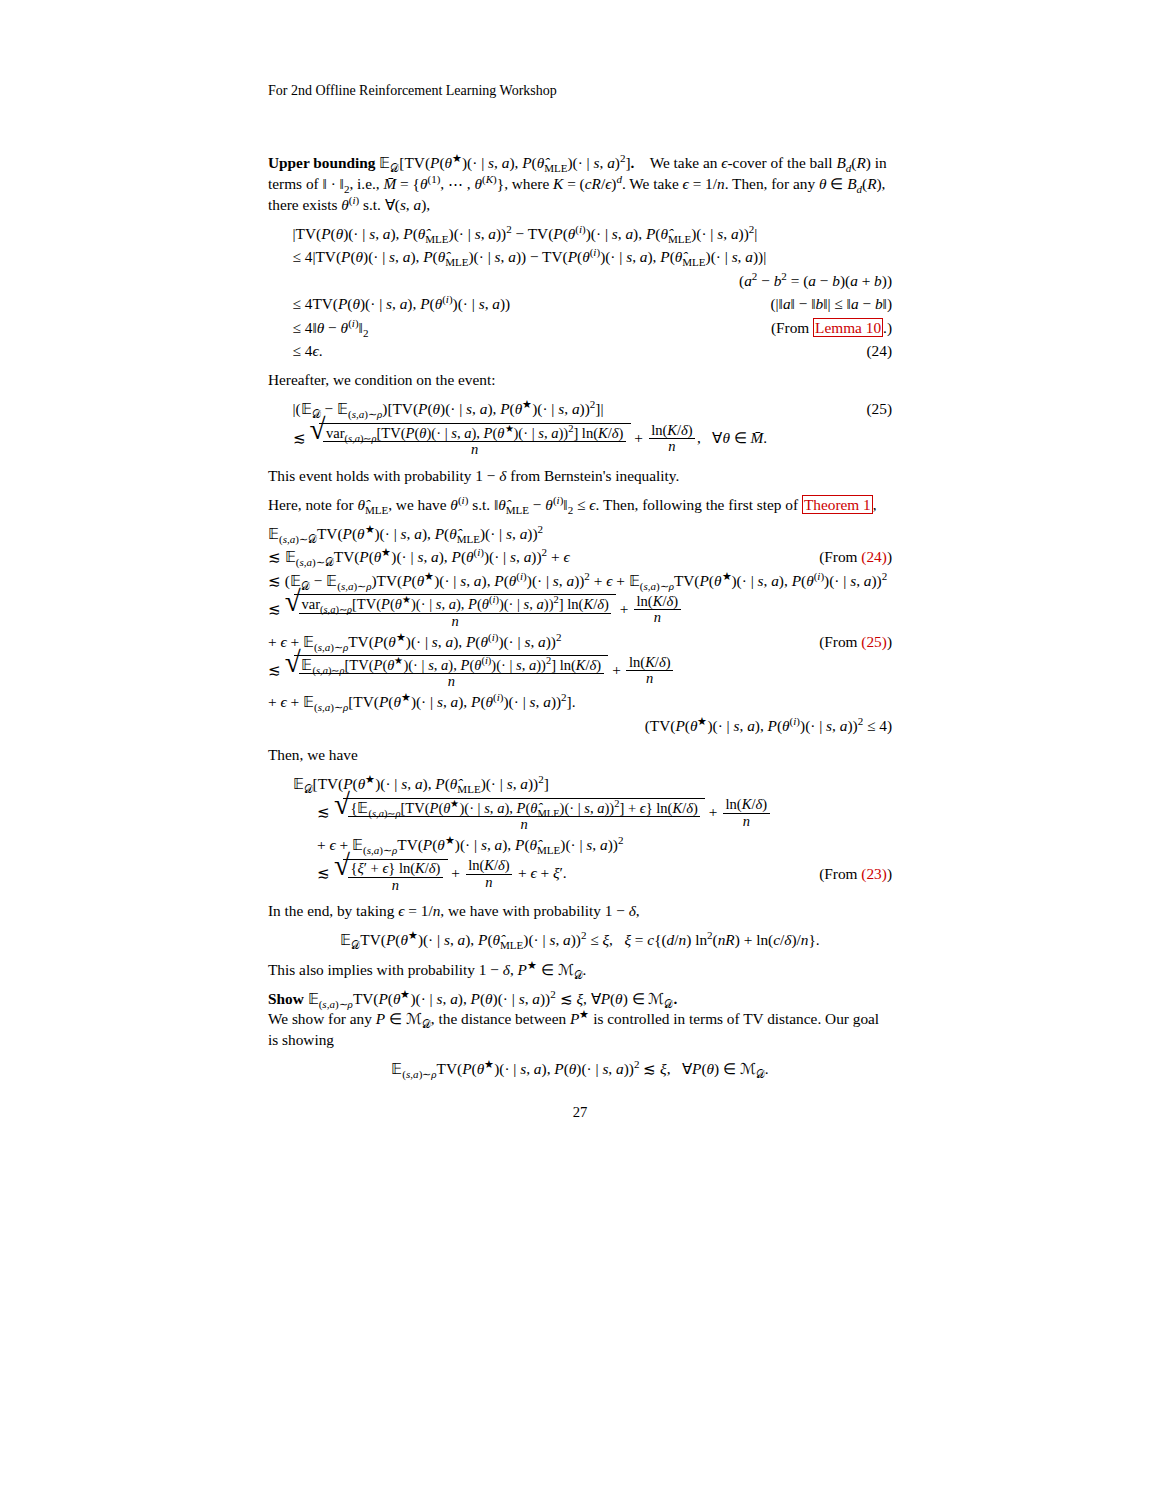For 2nd Offline Reinforcement Learning Workshop
Upper bounding 𝔼𝒟[TV(P(θ★)(· | s, a), P(θ̂MLE)(· | s, a)2]. We take an ϵ-cover of the ball Bd(R) in terms of ‖ · ‖2, i.e., M̄ = {θ(1), ⋯ , θ(K)}, where K = (cR/ϵ)d. We take ϵ = 1/n. Then, for any θ ∈ Bd(R), there exists θ(i) s.t. ∀(s, a),
|TV(P(θ)(· | s, a), P(θ̂MLE)(· | s, a))2 − TV(P(θ(i))(· | s, a), P(θ̂MLE)(· | s, a))2|
≤ 4|TV(P(θ)(· | s, a), P(θ̂MLE)(· | s, a)) − TV(P(θ(i))(· | s, a), P(θ̂MLE)(· | s, a))|
(a2 − b2 = (a − b)(a + b))
≤ 4TV(P(θ)(· | s, a), P(θ(i))(· | s, a)) (|‖a‖ − ‖b‖| ≤ ‖a − b‖)
≤ 4‖θ − θ(i)‖2 (From Lemma 10.)
≤ 4ϵ. (24)
Hereafter, we condition on the event:
|(𝔼𝒟 − 𝔼(s,a)∼ρ)[TV(P(θ)(· | s, a), P(θ★)(· | s, a))2]| (25)
≲ var(s,a)∼ρ[TV(P(θ)(· | s, a), P(θ★)(· | s, a))2] ln(K/δ) n + ln(K/δ) n, ∀θ ∈ M̄.
This event holds with probability 1 − δ from Bernstein's inequality.
Here, note for θ̂MLE, we have θ(i) s.t. ‖θ̂MLE − θ(i)‖2 ≤ ϵ. Then, following the first step of Theorem 1,
𝔼(s,a)∼𝒟TV(P(θ★)(· | s, a), P(θ̂MLE)(· | s, a))2
≲ 𝔼(s,a)∼𝒟TV(P(θ★)(· | s, a), P(θ(i))(· | s, a))2 + ϵ (From (24))
≲ (𝔼𝒟 − 𝔼(s,a)∼ρ)TV(P(θ★)(· | s, a), P(θ(i))(· | s, a))2 + ϵ + 𝔼(s,a)∼ρTV(P(θ★)(· | s, a), P(θ(i))(· | s, a))2
≲ var(s,a)∼ρ[TV(P(θ★)(· | s, a), P(θ(i))(· | s, a))2] ln(K/δ) n + ln(K/δ) n
+ ϵ + 𝔼(s,a)∼ρTV(P(θ★)(· | s, a), P(θ(i))(· | s, a))2 (From (25))
≲ 𝔼(s,a)∼ρ[TV(P(θ★)(· | s, a), P(θ(i))(· | s, a))2] ln(K/δ) n + ln(K/δ) n
+ ϵ + 𝔼(s,a)∼ρ[TV(P(θ★)(· | s, a), P(θ(i))(· | s, a))2].
(TV(P(θ★)(· | s, a), P(θ(i))(· | s, a))2 ≤ 4)
Then, we have
𝔼𝒟[TV(P(θ★)(· | s, a), P(θ̂MLE)(· | s, a))2]
≲ {𝔼(s,a)∼ρ[TV(P(θ★)(· | s, a), P(θ̂MLE)(· | s, a))2] + ϵ} ln(K/δ) n + ln(K/δ) n
+ ϵ + 𝔼(s,a)∼ρTV(P(θ★)(· | s, a), P(θ̂MLE)(· | s, a))2
≲ {ξ′ + ϵ} ln(K/δ) n + ln(K/δ) n + ϵ + ξ′. (From (23))
In the end, by taking ϵ = 1/n, we have with probability 1 − δ,
𝔼𝒟TV(P(θ★)(· | s, a), P(θ̂MLE)(· | s, a))2 ≤ ξ, ξ = c{(d/n) ln2(nR) + ln(c/δ)/n}.
This also implies with probability 1 − δ, P★ ∈ ℳ𝒟.
Show 𝔼(s,a)∼ρTV(P(θ★)(· | s, a), P(θ)(· | s, a))2 ≲ ξ, ∀P(θ) ∈ ℳ𝒟.
We show for any P ∈ ℳ𝒟, the distance between P★ is controlled in terms of TV distance. Our goal is showing
𝔼(s,a)∼ρTV(P(θ★)(· | s, a), P(θ)(· | s, a))2 ≲ ξ, ∀P(θ) ∈ ℳ𝒟.
27